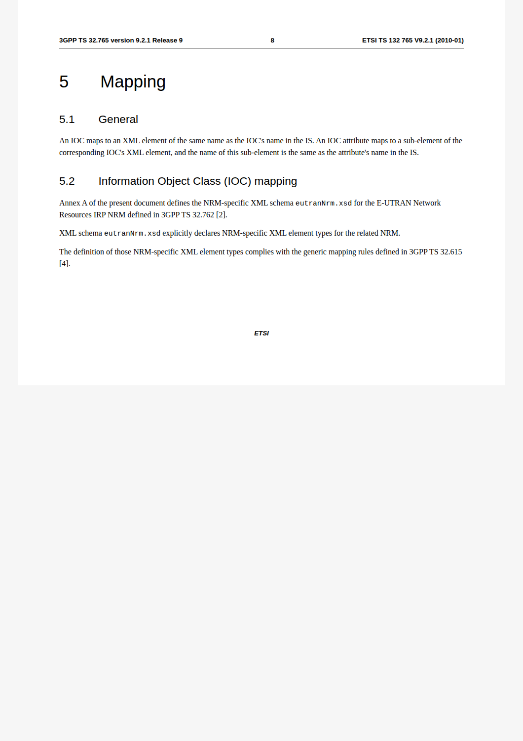3GPP TS 32.765 version 9.2.1 Release 9 8 ETSI TS 132 765 V9.2.1 (2010-01)
5 Mapping
5.1 General
An IOC maps to an XML element of the same name as the IOC's name in the IS. An IOC attribute maps to a sub-element of the corresponding IOC's XML element, and the name of this sub-element is the same as the attribute's name in the IS.
5.2 Information Object Class (IOC) mapping
Annex A of the present document defines the NRM-specific XML schema eutranNrm.xsd for the E-UTRAN Network Resources IRP NRM defined in 3GPP TS 32.762 [2].
XML schema eutranNrm.xsd explicitly declares NRM-specific XML element types for the related NRM.
The definition of those NRM-specific XML element types complies with the generic mapping rules defined in 3GPP TS 32.615 [4].
ETSI